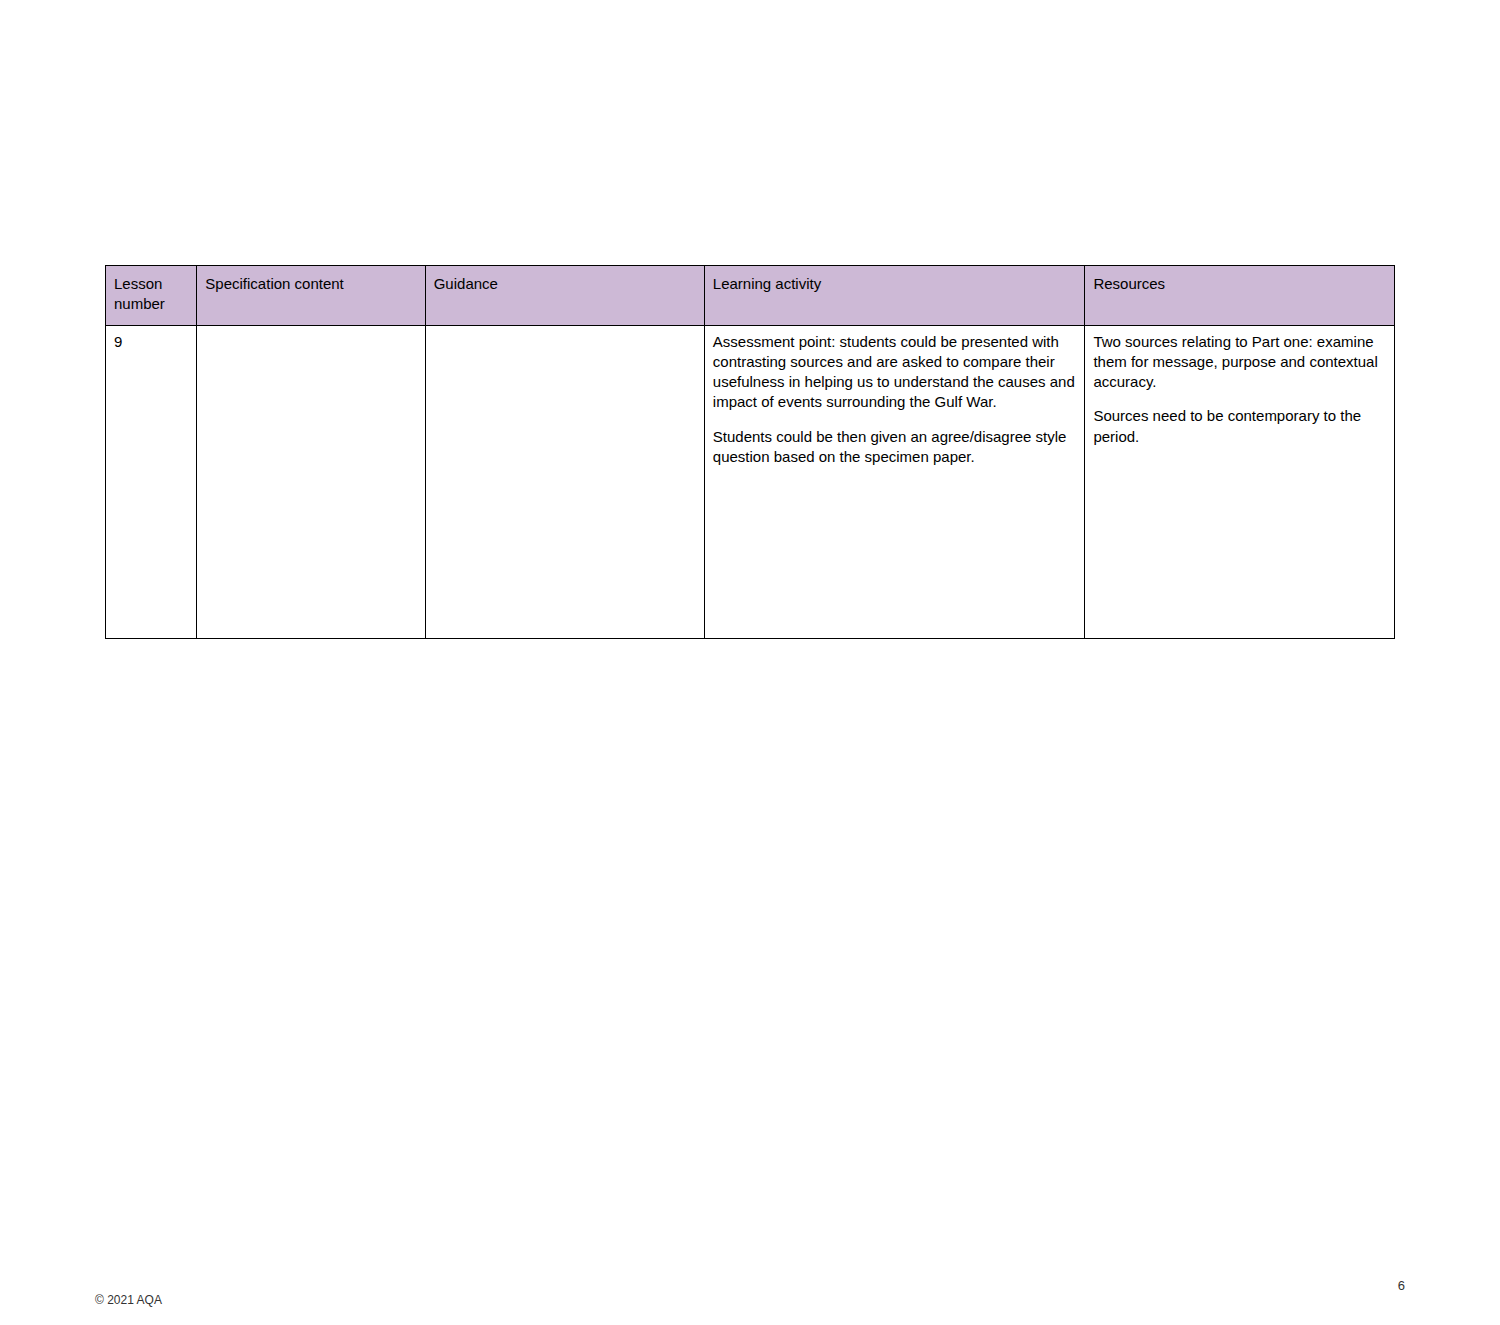| Lesson number | Specification content | Guidance | Learning activity | Resources |
| --- | --- | --- | --- | --- |
| 9 | | | Assessment point: students could be presented with contrasting sources and are asked to compare their usefulness in helping us to understand the causes and impact of events surrounding the Gulf War. Students could be then given an agree/disagree style question based on the specimen paper. | Two sources relating to Part one: examine them for message, purpose and contextual accuracy. Sources need to be contemporary to the period. |
© 2021 AQA
6